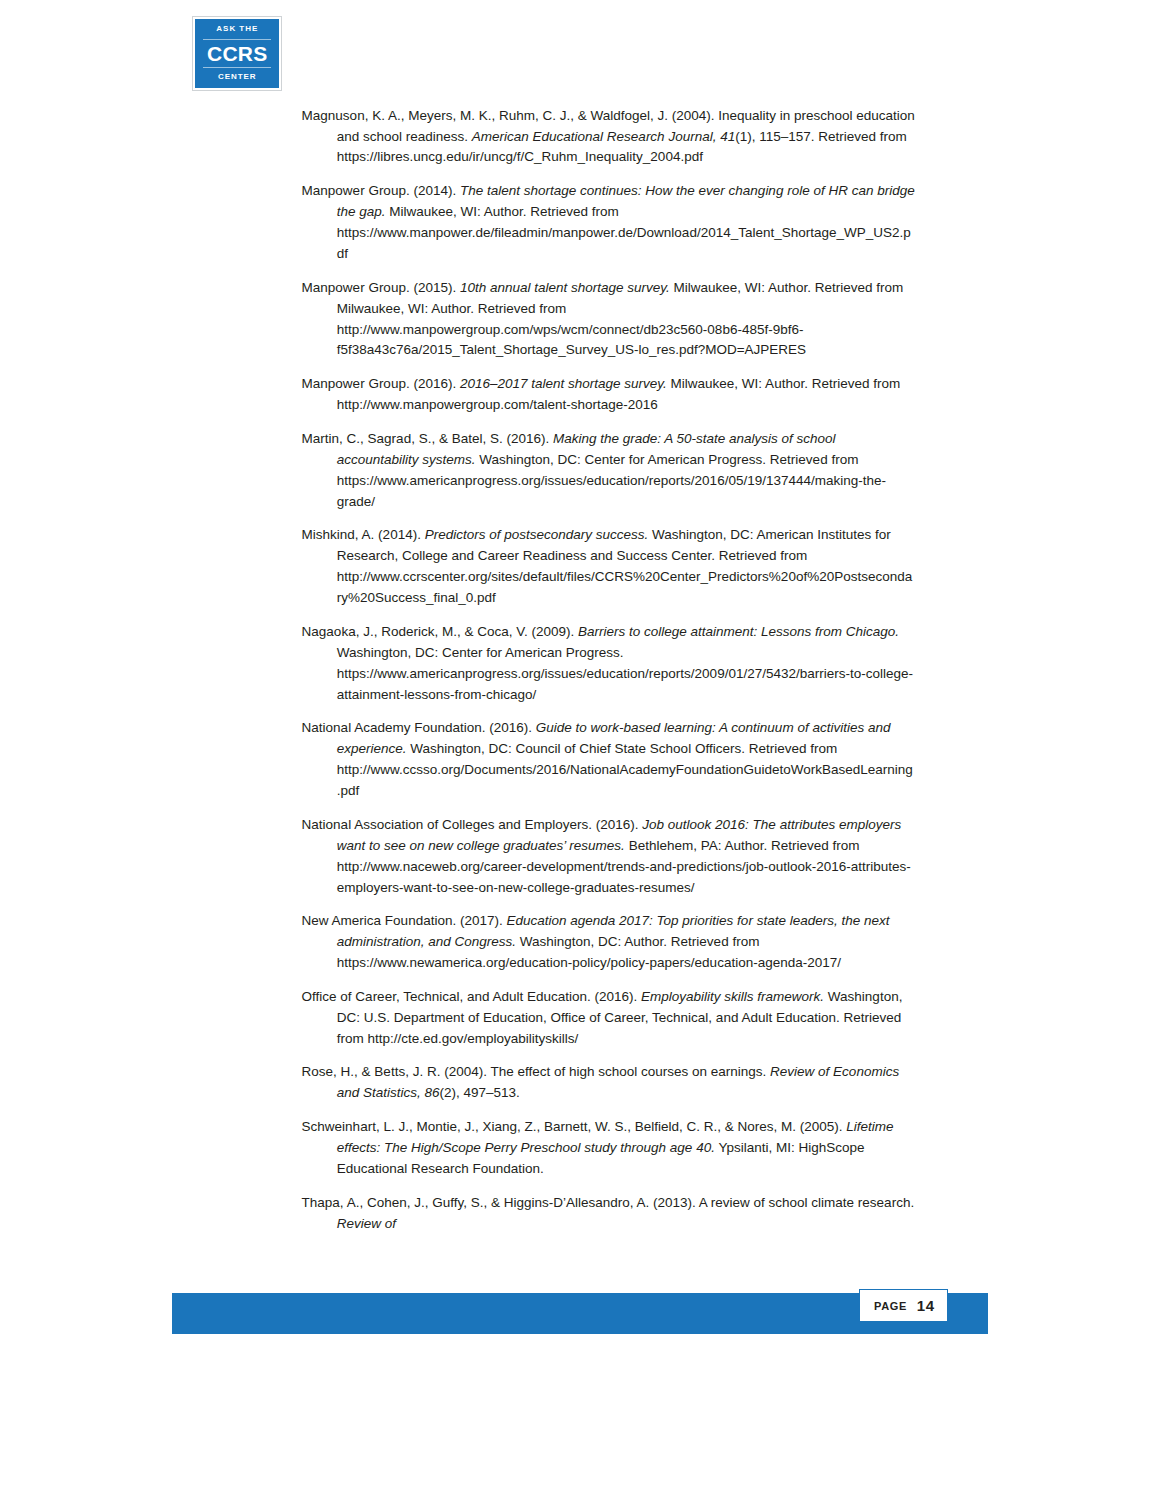ASK THE
CCRS
CENTER
Magnuson, K. A., Meyers, M. K., Ruhm, C. J., & Waldfogel, J. (2004). Inequality in preschool education and school readiness. American Educational Research Journal, 41(1), 115–157. Retrieved from https://libres.uncg.edu/ir/uncg/f/C_Ruhm_Inequality_2004.pdf
Manpower Group. (2014). The talent shortage continues: How the ever changing role of HR can bridge the gap. Milwaukee, WI: Author. Retrieved from https://www.manpower.de/fileadmin/manpower.de/Download/2014_Talent_Shortage_WP_US2.pdf
Manpower Group. (2015). 10th annual talent shortage survey. Milwaukee, WI: Author. Retrieved from Milwaukee, WI: Author. Retrieved from http://www.manpowergroup.com/wps/wcm/connect/db23c560-08b6-485f-9bf6-f5f38a43c76a/2015_Talent_Shortage_Survey_US-lo_res.pdf?MOD=AJPERES
Manpower Group. (2016). 2016–2017 talent shortage survey. Milwaukee, WI: Author. Retrieved from http://www.manpowergroup.com/talent-shortage-2016
Martin, C., Sagrad, S., & Batel, S. (2016). Making the grade: A 50-state analysis of school accountability systems. Washington, DC: Center for American Progress. Retrieved from https://www.americanprogress.org/issues/education/reports/2016/05/19/137444/making-the-grade/
Mishkind, A. (2014). Predictors of postsecondary success. Washington, DC: American Institutes for Research, College and Career Readiness and Success Center. Retrieved from http://www.ccrscenter.org/sites/default/files/CCRS%20Center_Predictors%20of%20Postsecondary%20Success_final_0.pdf
Nagaoka, J., Roderick, M., & Coca, V. (2009). Barriers to college attainment: Lessons from Chicago. Washington, DC: Center for American Progress. https://www.americanprogress.org/issues/education/reports/2009/01/27/5432/barriers-to-college-attainment-lessons-from-chicago/
National Academy Foundation. (2016). Guide to work-based learning: A continuum of activities and experience. Washington, DC: Council of Chief State School Officers. Retrieved from http://www.ccsso.org/Documents/2016/NationalAcademyFoundationGuidetoWorkBasedLearning.pdf
National Association of Colleges and Employers. (2016). Job outlook 2016: The attributes employers want to see on new college graduates’ resumes. Bethlehem, PA: Author. Retrieved from http://www.naceweb.org/career-development/trends-and-predictions/job-outlook-2016-attributes-employers-want-to-see-on-new-college-graduates-resumes/
New America Foundation. (2017). Education agenda 2017: Top priorities for state leaders, the next administration, and Congress. Washington, DC: Author. Retrieved from https://www.newamerica.org/education-policy/policy-papers/education-agenda-2017/
Office of Career, Technical, and Adult Education. (2016). Employability skills framework. Washington, DC: U.S. Department of Education, Office of Career, Technical, and Adult Education. Retrieved from http://cte.ed.gov/employabilityskills/
Rose, H., & Betts, J. R. (2004). The effect of high school courses on earnings. Review of Economics and Statistics, 86(2), 497–513.
Schweinhart, L. J., Montie, J., Xiang, Z., Barnett, W. S., Belfield, C. R., & Nores, M. (2005). Lifetime effects: The High/Scope Perry Preschool study through age 40. Ypsilanti, MI: HighScope Educational Research Foundation.
Thapa, A., Cohen, J., Guffy, S., & Higgins-D’Allesandro, A. (2013). A review of school climate research. Review of
PAGE 14